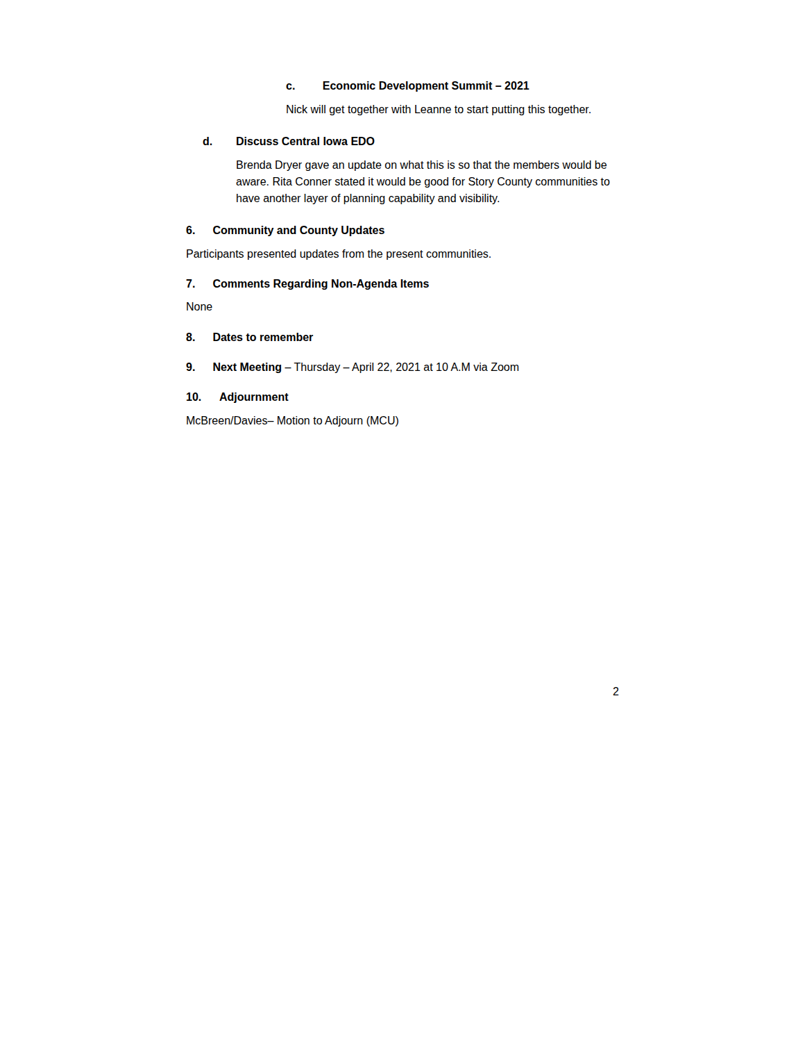c. Economic Development Summit – 2021
Nick will get together with Leanne to start putting this together.
d. Discuss Central Iowa EDO
Brenda Dryer gave an update on what this is so that the members would be aware. Rita Conner stated it would be good for Story County communities to have another layer of planning capability and visibility.
6. Community and County Updates
Participants presented updates from the present communities.
7. Comments Regarding Non-Agenda Items
None
8. Dates to remember
9. Next Meeting – Thursday – April 22, 2021 at 10 A.M via Zoom
10. Adjournment
McBreen/Davies– Motion to Adjourn (MCU)
2